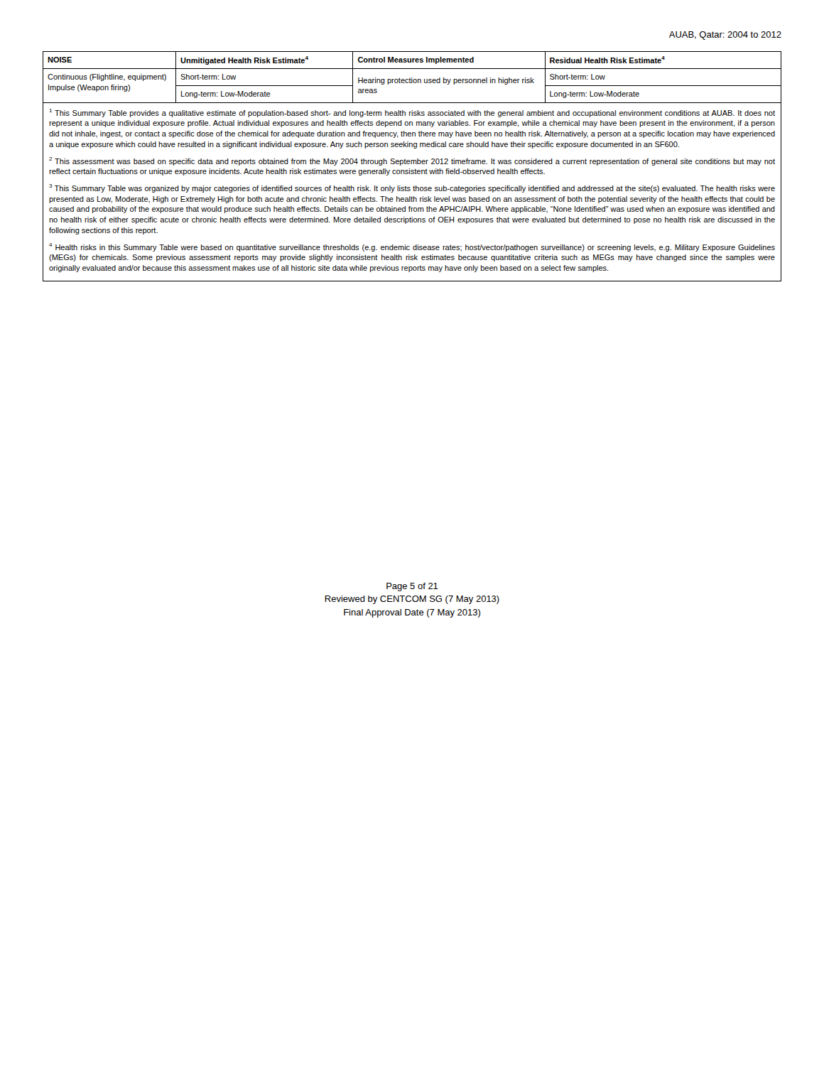AUAB, Qatar: 2004 to 2012
| NOISE | Unmitigated Health Risk Estimate 4 | Control Measures Implemented | Residual Health Risk Estimate 4 |
| --- | --- | --- | --- |
| Continuous (Flightline, equipment) Impulse (Weapon firing) | Short-term: Low | Hearing protection used by personnel in higher risk areas | Short-term: Low |
| Long-term: Low-Moderate | Long-term: Low-Moderate |
1 This Summary Table provides a qualitative estimate of population-based short- and long-term health risks associated with the general ambient and occupational environment conditions at AUAB. It does not represent a unique individual exposure profile. Actual individual exposures and health effects depend on many variables. For example, while a chemical may have been present in the environment, if a person did not inhale, ingest, or contact a specific dose of the chemical for adequate duration and frequency, then there may have been no health risk. Alternatively, a person at a specific location may have experienced a unique exposure which could have resulted in a significant individual exposure. Any such person seeking medical care should have their specific exposure documented in an SF600.
2 This assessment was based on specific data and reports obtained from the May 2004 through September 2012 timeframe. It was considered a current representation of general site conditions but may not reflect certain fluctuations or unique exposure incidents. Acute health risk estimates were generally consistent with field-observed health effects.
3 This Summary Table was organized by major categories of identified sources of health risk. It only lists those sub-categories specifically identified and addressed at the site(s) evaluated. The health risks were presented as Low, Moderate, High or Extremely High for both acute and chronic health effects. The health risk level was based on an assessment of both the potential severity of the health effects that could be caused and probability of the exposure that would produce such health effects. Details can be obtained from the APHC/AIPH. Where applicable, “None Identified” was used when an exposure was identified and no health risk of either specific acute or chronic health effects were determined. More detailed descriptions of OEH exposures that were evaluated but determined to pose no health risk are discussed in the following sections of this report.
4 Health risks in this Summary Table were based on quantitative surveillance thresholds (e.g. endemic disease rates; host/vector/pathogen surveillance) or screening levels, e.g. Military Exposure Guidelines (MEGs) for chemicals. Some previous assessment reports may provide slightly inconsistent health risk estimates because quantitative criteria such as MEGs may have changed since the samples were originally evaluated and/or because this assessment makes use of all historic site data while previous reports may have only been based on a select few samples.
Page 5 of 21
Reviewed by CENTCOM SG (7 May 2013)
Final Approval Date (7 May 2013)